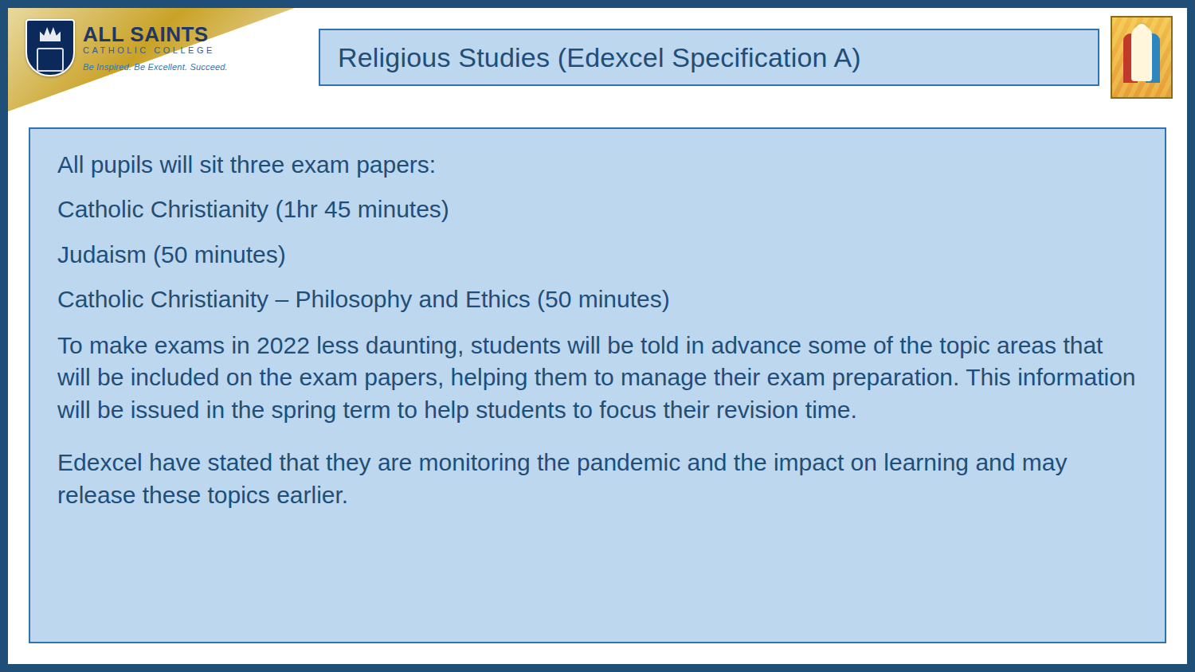ALL SAINTS
CATHOLIC COLLEGE
Be Inspired. Be Excellent. Succeed.
Religious Studies (Edexcel Specification A)
All pupils will sit three exam papers:
Catholic Christianity (1hr 45 minutes)
Judaism (50 minutes)
Catholic Christianity – Philosophy and Ethics (50 minutes)
To make exams in 2022 less daunting, students will be told in advance some of the topic areas that will be included on the exam papers, helping them to manage their exam preparation. This information will be issued in the spring term to help students to focus their revision time.
Edexcel have stated that they are monitoring the pandemic and the impact on learning and may release these topics earlier.